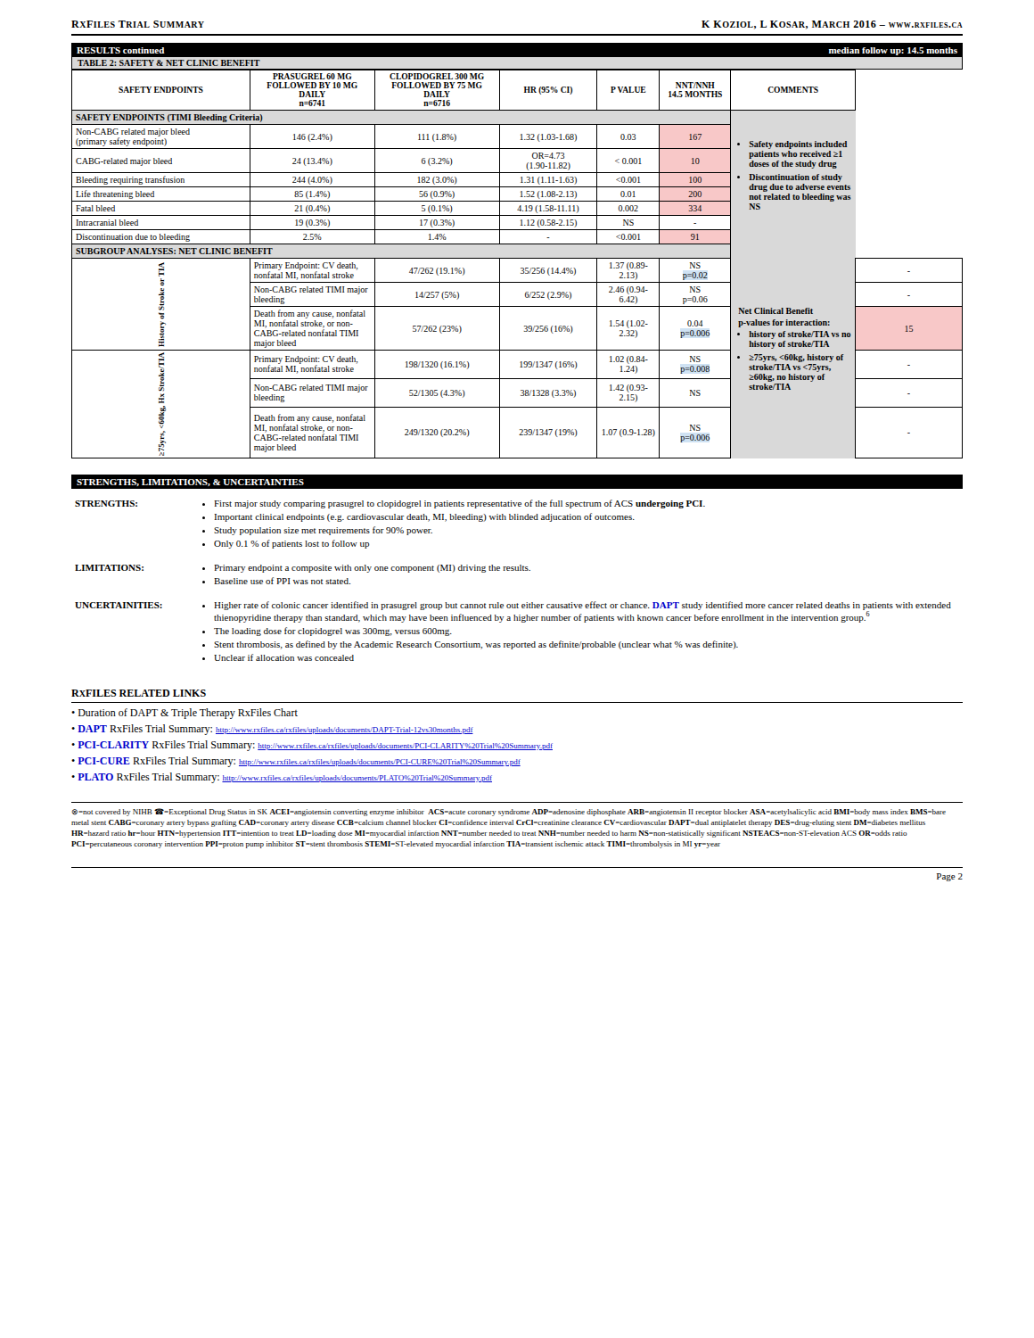RXFILES TRIAL SUMMARY
K KOZIOL, L KOSAR, MARCH 2016 – www.RxFiles.ca
RESULTS continued median follow up: 14.5 months
TABLE 2: SAFETY & NET CLINIC BENEFIT
| SAFETY ENDPOINTS | PRASUGREL 60 MG FOLLOWED BY 10 MG DAILY n=6741 | CLOPIDOGREL 300 MG FOLLOWED BY 75 MG DAILY n=6716 | HR (95% CI) | P VALUE | NNT/NNH 14.5 MONTHS | COMMENTS |
| --- | --- | --- | --- | --- | --- | --- |
| SAFETY ENDPOINTS (TIMI Bleeding Criteria) | Safety endpoints included patients who received ≥1 doses of the study drug Discontinuation of study drug due to adverse events not related to bleeding was NS |
| Non-CABG related major bleed (primary safety endpoint) | 146 (2.4%) | 111 (1.8%) | 1.32 (1.03-1.68) | 0.03 | 167 |
| CABG-related major bleed | 24 (13.4%) | 6 (3.2%) | OR=4.73 (1.90-11.82) | < 0.001 | 10 |
| Bleeding requiring transfusion | 244 (4.0%) | 182 (3.0%) | 1.31 (1.11-1.63) | <0.001 | 100 |
| Life threatening bleed | 85 (1.4%) | 56 (0.9%) | 1.52 (1.08-2.13) | 0.01 | 200 |
| Fatal bleed | 21 (0.4%) | 5 (0.1%) | 4.19 (1.58-11.11) | 0.002 | 334 |
| Intracranial bleed | 19 (0.3%) | 17 (0.3%) | 1.12 (0.58-2.15) | NS | - |
| Discontinuation due to bleeding | 2.5% | 1.4% | - | <0.001 | 91 |
| SUBGROUP ANALYSES: NET CLINIC BENEFIT | Net Clinical Benefit p-values for interaction: history of stroke/TIA vs no history of stroke/TIA ≥75yrs, <60kg, history of stroke/TIA vs <75yrs, ≥60kg, no history of stroke/TIA |
| History of Stroke or TIA | Primary Endpoint: CV death, nonfatal MI, nonfatal stroke | 47/262 (19.1%) | 35/256 (14.4%) | 1.37 (0.89-2.13) | NS p=0.02 | - |
| Non-CABG related TIMI major bleeding | 14/257 (5%) | 6/252 (2.9%) | 2.46 (0.94-6.42) | NS p=0.06 | - |
| Death from any cause, nonfatal MI, nonfatal stroke, or non-CABG-related nonfatal TIMI major bleed | 57/262 (23%) | 39/256 (16%) | 1.54 (1.02-2.32) | 0.04 p=0.006 | 15 |
| ≥75yrs, <60kg, Hx Stroke/TIA | Primary Endpoint: CV death, nonfatal MI, nonfatal stroke | 198/1320 (16.1%) | 199/1347 (16%) | 1.02 (0.84-1.24) | NS p=0.008 | - |
| Non-CABG related TIMI major bleeding | 52/1305 (4.3%) | 38/1328 (3.3%) | 1.42 (0.93-2.15) | NS | - |
| Death from any cause, nonfatal MI, nonfatal stroke, or non-CABG-related nonfatal TIMI major bleed | 249/1320 (20.2%) | 239/1347 (19%) | 1.07 (0.9-1.28) | NS p=0.006 | - |
STRENGTHS, LIMITATIONS, & UNCERTAINTIES
| STRENGTHS: | First major study comparing prasugrel to clopidogrel in patients representative of the full spectrum of ACS undergoing PCI . Important clinical endpoints (e.g. cardiovascular death, MI, bleeding) with blinded adjucation of outcomes. Study population size met requirements for 90% power. Only 0.1 % of patients lost to follow up |
| LIMITATIONS: | Primary endpoint a composite with only one component (MI) driving the results. Baseline use of PPI was not stated. |
| UNCERTAINITIES: | Higher rate of colonic cancer identified in prasugrel group but cannot rule out either causative effect or chance. DAPT study identified more cancer related deaths in patients with extended thienopyridine therapy than standard, which may have been influenced by a higher number of patients with known cancer before enrollment in the intervention group. 6 The loading dose for clopidogrel was 300mg, versus 600mg. Stent thrombosis, as defined by the Academic Research Consortium, was reported as definite/probable (unclear what % was definite). Unclear if allocation was concealed |
RXFILES RELATED LINKS
Duration of DAPT & Triple Therapy RxFiles Chart
DAPT RxFiles Trial Summary: http://www.rxfiles.ca/rxfiles/uploads/documents/DAPT-Trial-12vs30months.pdf
PCI-CLARITY RxFiles Trial Summary: http://www.rxfiles.ca/rxfiles/uploads/documents/PCI-CLARITY%20Trial%20Summary.pdf
PCI-CURE RxFiles Trial Summary: http://www.rxfiles.ca/rxfiles/uploads/documents/PCI-CURE%20Trial%20Summary.pdf
PLATO RxFiles Trial Summary: http://www.rxfiles.ca/rxfiles/uploads/documents/PLATO%20Trial%20Summary.pdf
⊗=not covered by NIHB ☎=Exceptional Drug Status in SK ACEI=angiotensin converting enzyme inhibitor ACS=acute coronary syndrome ADP=adenosine diphosphate ARB=angiotensin II receptor blocker ASA=acetylsalicylic acid BMI=body mass index BMS=bare metal stent CABG=coronary artery bypass grafting CAD=coronary artery disease CCB=calcium channel blocker CI=confidence interval CrCl=creatinine clearance CV=cardiovascular DAPT=dual antiplatelet therapy DES=drug-eluting stent DM=diabetes mellitus HR=hazard ratio hr=hour HTN=hypertension ITT=intention to treat LD=loading dose MI=myocardial infarction NNT=number needed to treat NNH=number needed to harm NS=non-statistically significant NSTEACS=non-ST-elevation ACS OR=odds ratio PCI=percutaneous coronary intervention PPI=proton pump inhibitor ST=stent thrombosis STEMI=ST-elevated myocardial infarction TIA=transient ischemic attack TIMI=thrombolysis in MI yr=year
Page 2